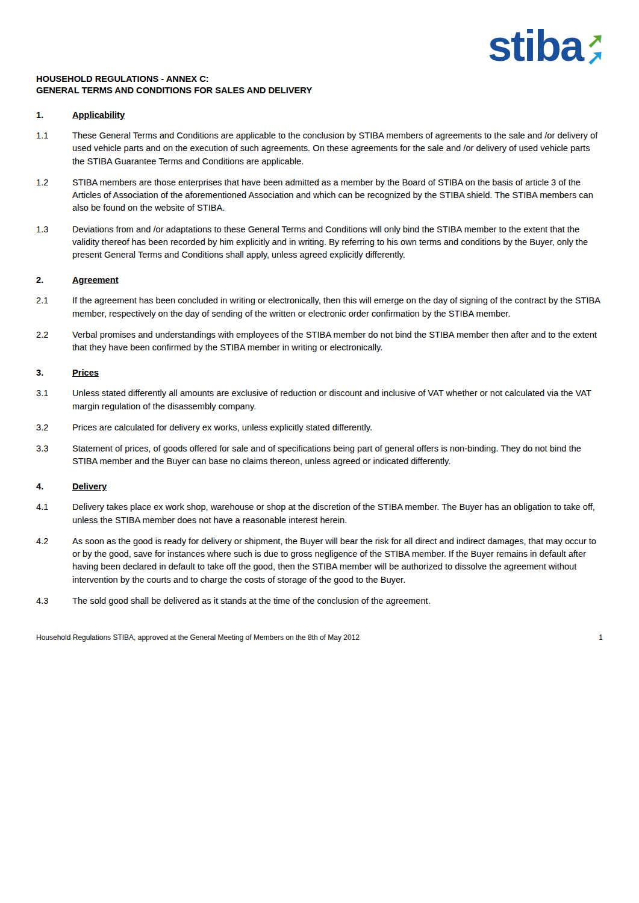stiba➚➚
Household Regulations - Annex C:
General Terms and Conditions for Sales and Delivery
1.
Applicability
1.1 These General Terms and Conditions are applicable to the conclusion by STIBA members of agreements to the sale and /or delivery of used vehicle parts and on the execution of such agreements. On these agreements for the sale and /or delivery of used vehicle parts the STIBA Guarantee Terms and Conditions are applicable.
1.2 STIBA members are those enterprises that have been admitted as a member by the Board of STIBA on the basis of article 3 of the Articles of Association of the aforementioned Association and which can be recognized by the STIBA shield. The STIBA members can also be found on the website of STIBA.
1.3 Deviations from and /or adaptations to these General Terms and Conditions will only bind the STIBA member to the extent that the validity thereof has been recorded by him explicitly and in writing. By referring to his own terms and conditions by the Buyer, only the present General Terms and Conditions shall apply, unless agreed explicitly differently.
2.
Agreement
2.1 If the agreement has been concluded in writing or electronically, then this will emerge on the day of signing of the contract by the STIBA member, respectively on the day of sending of the written or electronic order confirmation by the STIBA member.
2.2 Verbal promises and understandings with employees of the STIBA member do not bind the STIBA member then after and to the extent that they have been confirmed by the STIBA member in writing or electronically.
3.
Prices
3.1 Unless stated differently all amounts are exclusive of reduction or discount and inclusive of VAT whether or not calculated via the VAT margin regulation of the disassembly company.
3.2 Prices are calculated for delivery ex works, unless explicitly stated differently.
3.3 Statement of prices, of goods offered for sale and of specifications being part of general offers is non-binding. They do not bind the STIBA member and the Buyer can base no claims thereon, unless agreed or indicated differently.
4.
Delivery
4.1 Delivery takes place ex work shop, warehouse or shop at the discretion of the STIBA member. The Buyer has an obligation to take off, unless the STIBA member does not have a reasonable interest herein.
4.2 As soon as the good is ready for delivery or shipment, the Buyer will bear the risk for all direct and indirect damages, that may occur to or by the good, save for instances where such is due to gross negligence of the STIBA member. If the Buyer remains in default after having been declared in default to take off the good, then the STIBA member will be authorized to dissolve the agreement without intervention by the courts and to charge the costs of storage of the good to the Buyer.
4.3 The sold good shall be delivered as it stands at the time of the conclusion of the agreement.
Household Regulations STIBA, approved at the General Meeting of Members on the 8th of May 2012 1